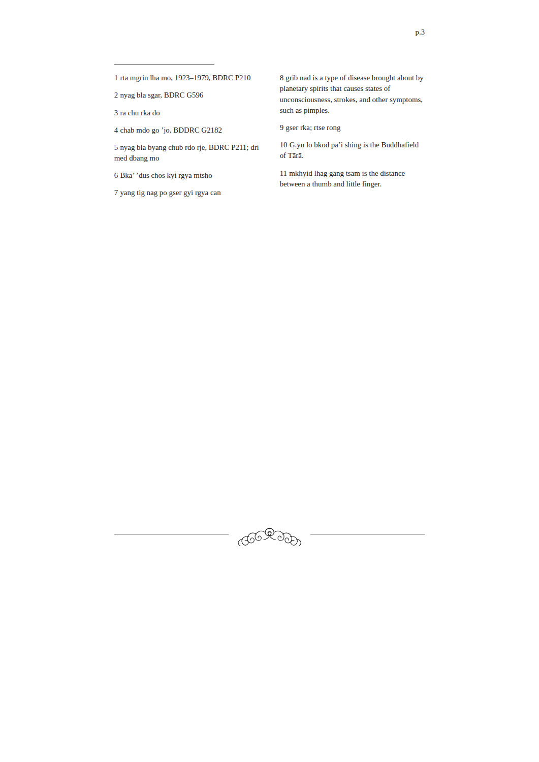p.3
1rta mgrin lha mo, 1923–1979, BDRC P210
2nyag bla sgar, BDRC G596
3ra chu rka do
4chab mdo go ’jo, BDDRC G2182
5nyag bla byang chub rdo rje, BDRC P211; dri med dbang mo
6 Bka’ ’dus chos kyi rgya mtsho
7yang tig nag po gser gyi rgya can
8grib nad is a type of disease brought about by planetary spirits that causes states of unconsciousness, strokes, and other symptoms, such as pimples.
9gser rka; rtse rong
10 G.yu lo bkod pa’i shing is the Buddhafield of Tārā.
11mkhyid lhag gang tsam is the distance between a thumb and little finger.